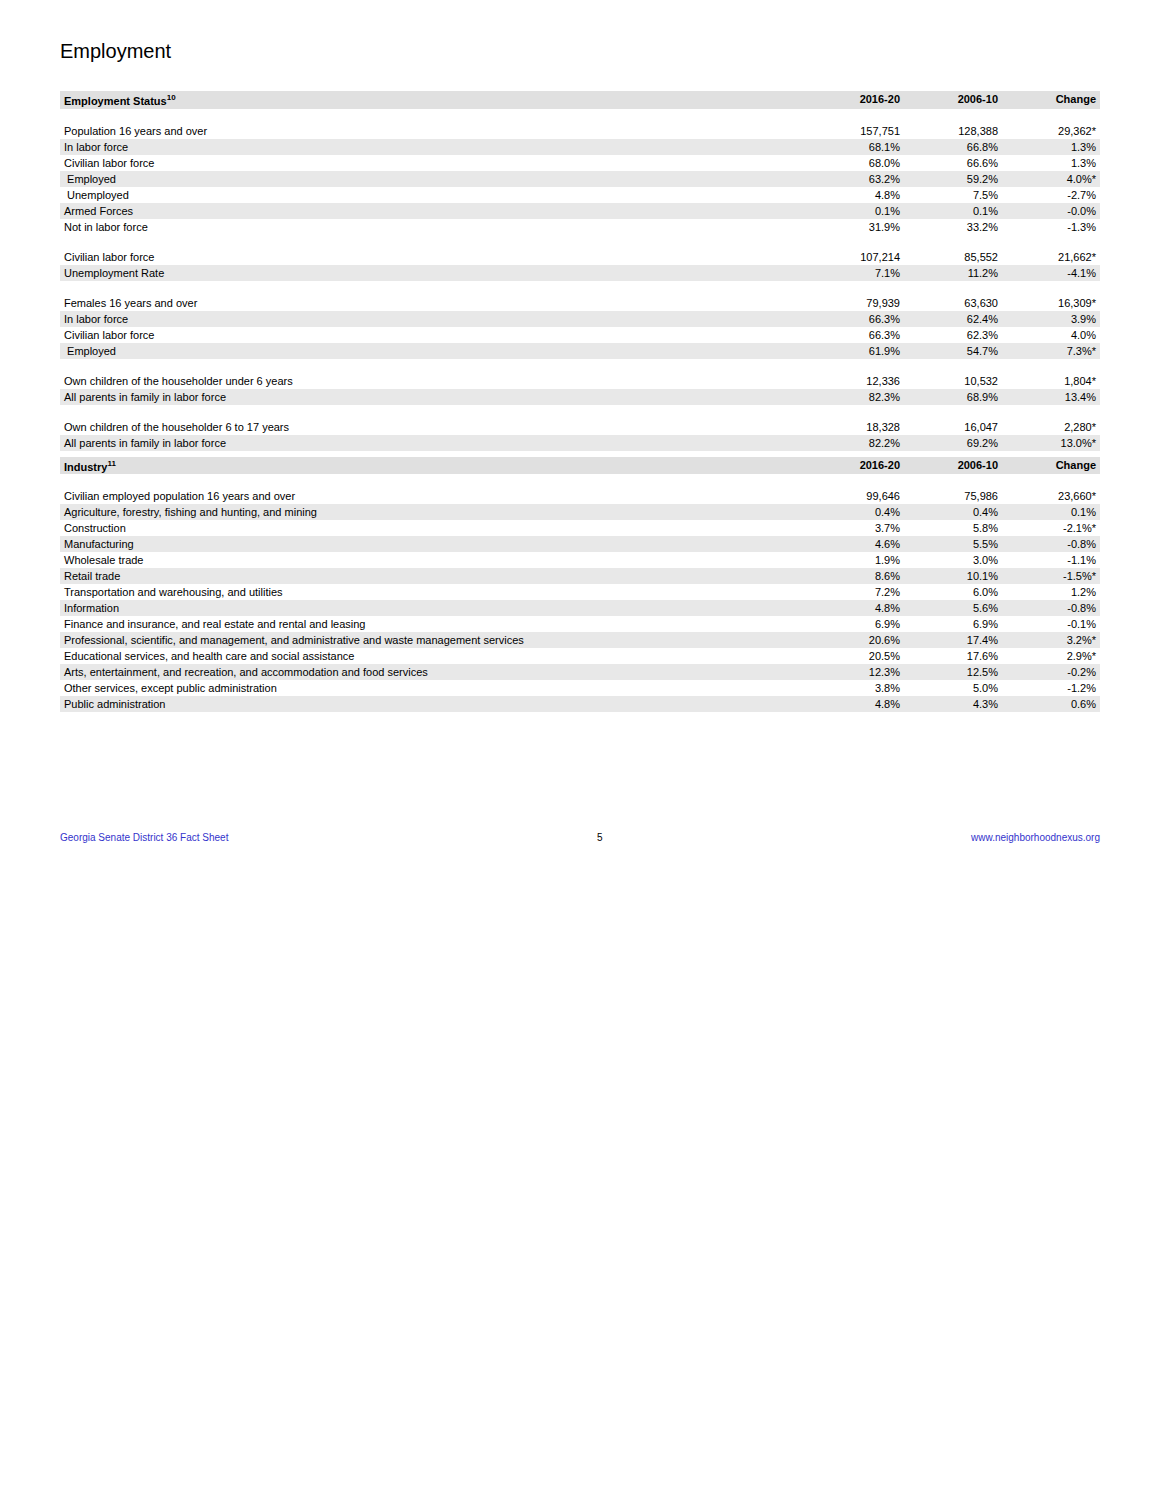Employment
| Employment Status 10 | 2016-20 | 2006-10 | Change |
| --- | --- | --- | --- |
| Population 16 years and over | 157,751 | 128,388 | 29,362* |
| In labor force | 68.1% | 66.8% | 1.3% |
| Civilian labor force | 68.0% | 66.6% | 1.3% |
| Employed | 63.2% | 59.2% | 4.0%* |
| Unemployed | 4.8% | 7.5% | -2.7% |
| Armed Forces | 0.1% | 0.1% | -0.0% |
| Not in labor force | 31.9% | 33.2% | -1.3% |
| Civilian labor force | 107,214 | 85,552 | 21,662* |
| Unemployment Rate | 7.1% | 11.2% | -4.1% |
| Females 16 years and over | 79,939 | 63,630 | 16,309* |
| In labor force | 66.3% | 62.4% | 3.9% |
| Civilian labor force | 66.3% | 62.3% | 4.0% |
| Employed | 61.9% | 54.7% | 7.3%* |
| Own children of the householder under 6 years | 12,336 | 10,532 | 1,804* |
| All parents in family in labor force | 82.3% | 68.9% | 13.4% |
| Own children of the householder 6 to 17 years | 18,328 | 16,047 | 2,280* |
| All parents in family in labor force | 82.2% | 69.2% | 13.0%* |
| Industry 11 | 2016-20 | 2006-10 | Change |
| --- | --- | --- | --- |
| Civilian employed population 16 years and over | 99,646 | 75,986 | 23,660* |
| Agriculture, forestry, fishing and hunting, and mining | 0.4% | 0.4% | 0.1% |
| Construction | 3.7% | 5.8% | -2.1%* |
| Manufacturing | 4.6% | 5.5% | -0.8% |
| Wholesale trade | 1.9% | 3.0% | -1.1% |
| Retail trade | 8.6% | 10.1% | -1.5%* |
| Transportation and warehousing, and utilities | 7.2% | 6.0% | 1.2% |
| Information | 4.8% | 5.6% | -0.8% |
| Finance and insurance, and real estate and rental and leasing | 6.9% | 6.9% | -0.1% |
| Professional, scientific, and management, and administrative and waste management services | 20.6% | 17.4% | 3.2%* |
| Educational services, and health care and social assistance | 20.5% | 17.6% | 2.9%* |
| Arts, entertainment, and recreation, and accommodation and food services | 12.3% | 12.5% | -0.2% |
| Other services, except public administration | 3.8% | 5.0% | -1.2% |
| Public administration | 4.8% | 4.3% | 0.6% |
Georgia Senate District 36 Fact Sheet
5
www.neighborhoodnexus.org